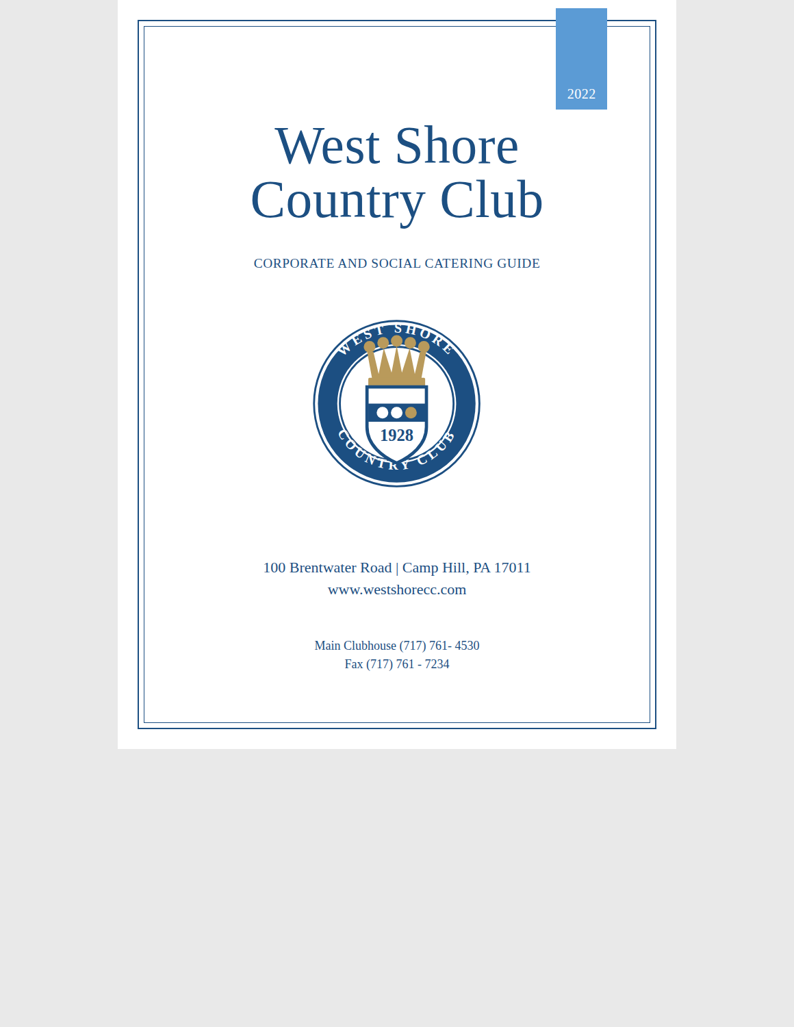2022
West Shore
Country Club
Corporate and Social Catering Guide
WEST SHORE COUNTRY CLUB 1928
100 Brentwater Road | Camp Hill, PA 17011
www.westshorecc.com
Main Clubhouse (717) 761- 4530
Fax (717) 761 - 7234